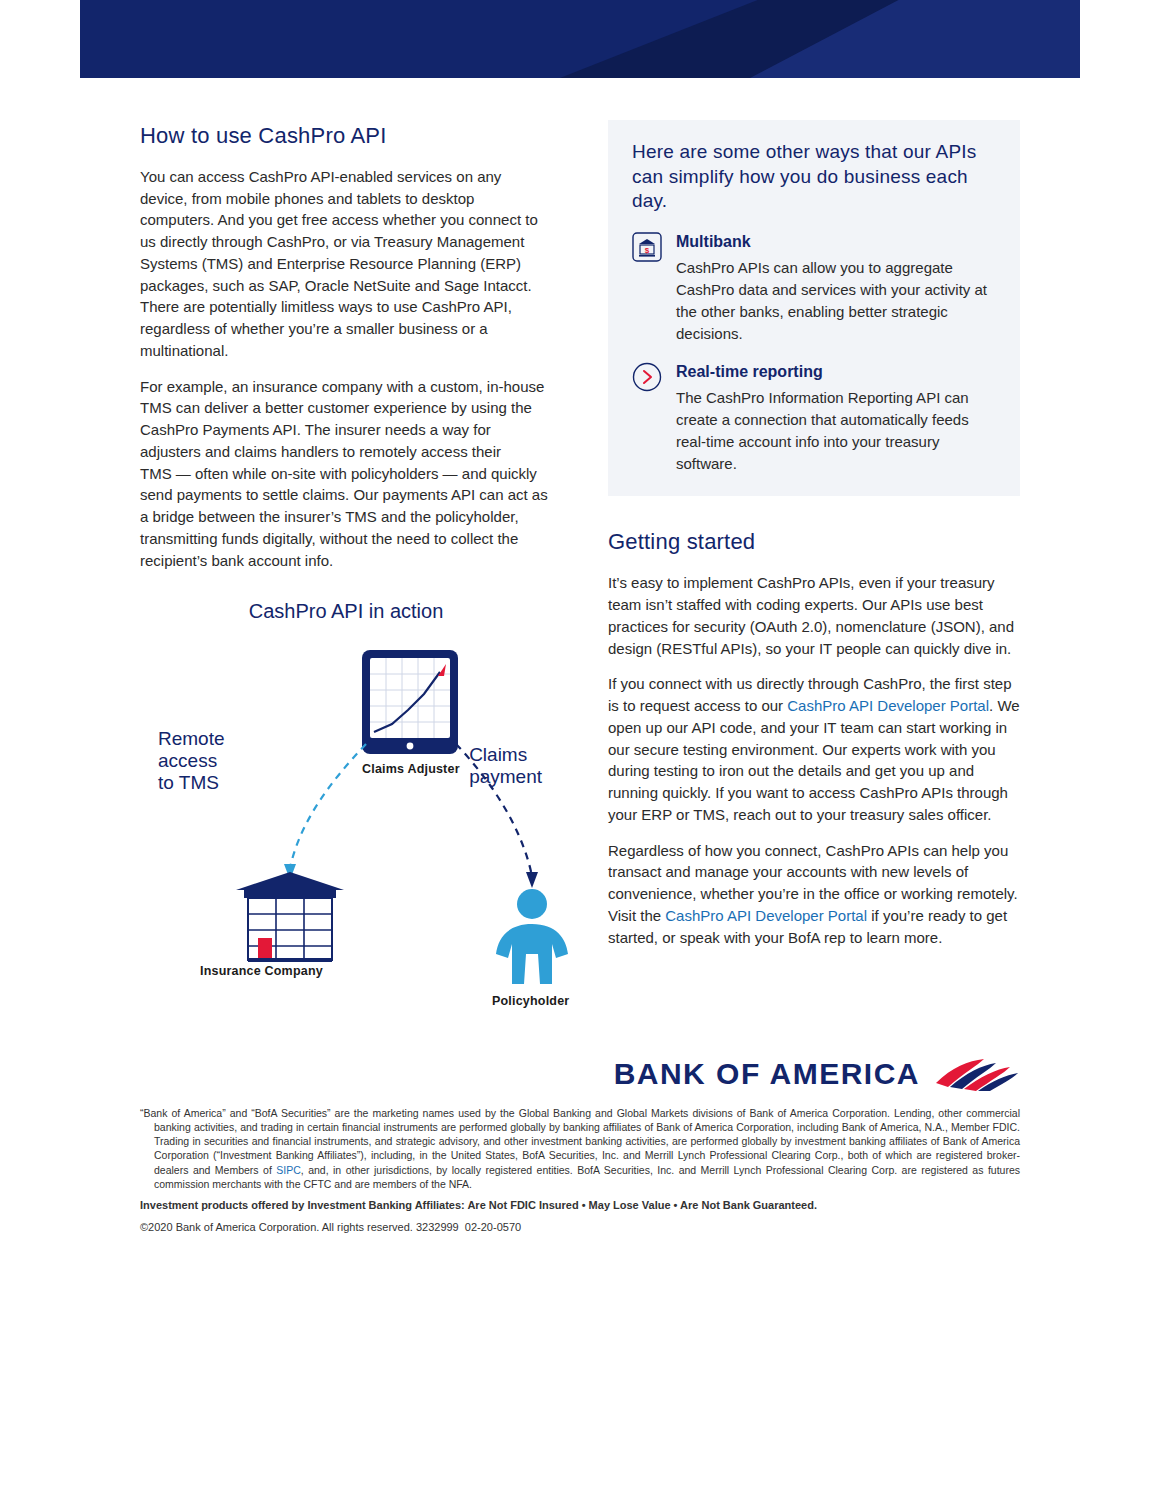How to use CashPro API
You can access CashPro API-enabled services on any device, from mobile phones and tablets to desktop computers. And you get free access whether you connect to us directly through CashPro, or via Treasury Management Systems (TMS) and Enterprise Resource Planning (ERP) packages, such as SAP, Oracle NetSuite and Sage Intacct. There are potentially limitless ways to use CashPro API, regardless of whether you’re a smaller business or a multinational.
For example, an insurance company with a custom, in-house TMS can deliver a better customer experience by using the CashPro Payments API. The insurer needs a way for adjusters and claims handlers to remotely access their TMS — often while on-site with policyholders — and quickly send payments to settle claims. Our payments API can act as a bridge between the insurer’s TMS and the policyholder, transmitting funds digitally, without the need to collect the recipient’s bank account info.
CashPro API in action
Remote
access
to TMS
Claims
payment
Claims Adjuster
Insurance Company
Policyholder
Here are some other ways that our APIs can simplify how you do business each day.
$
Multibank
CashPro APIs can allow you to aggregate CashPro data and services with your activity at the other banks, enabling better strategic decisions.
Real-time reporting
The CashPro Information Reporting API can create a connection that automatically feeds real-time account info into your treasury software.
Getting started
It’s easy to implement CashPro APIs, even if your treasury team isn’t staffed with coding experts. Our APIs use best practices for security (OAuth 2.0), nomenclature (JSON), and design (RESTful APIs), so your IT people can quickly dive in.
If you connect with us directly through CashPro, the first step is to request access to our CashPro API Developer Portal. We open up our API code, and your IT team can start working in our secure testing environment. Our experts work with you during testing to iron out the details and get you up and running quickly. If you want to access CashPro APIs through your ERP or TMS, reach out to your treasury sales officer.
Regardless of how you connect, CashPro APIs can help you transact and manage your accounts with new levels of convenience, whether you’re in the office or working remotely. Visit the CashPro API Developer Portal if you’re ready to get started, or speak with your BofA rep to learn more.
BANK OF AMERICA
“Bank of America” and “BofA Securities” are the marketing names used by the Global Banking and Global Markets divisions of Bank of America Corporation. Lending, other commercial banking activities, and trading in certain financial instruments are performed globally by banking affiliates of Bank of America Corporation, including Bank of America, N.A., Member FDIC. Trading in securities and financial instruments, and strategic advisory, and other investment banking activities, are performed globally by investment banking affiliates of Bank of America Corporation (“Investment Banking Affiliates”), including, in the United States, BofA Securities, Inc. and Merrill Lynch Professional Clearing Corp., both of which are registered broker-dealers and Members of SIPC, and, in other jurisdictions, by locally registered entities. BofA Securities, Inc. and Merrill Lynch Professional Clearing Corp. are registered as futures commission merchants with the CFTC and are members of the NFA.
Investment products offered by Investment Banking Affiliates: Are Not FDIC Insured • May Lose Value • Are Not Bank Guaranteed.
©2020 Bank of America Corporation. All rights reserved. 3232999 02-20-0570